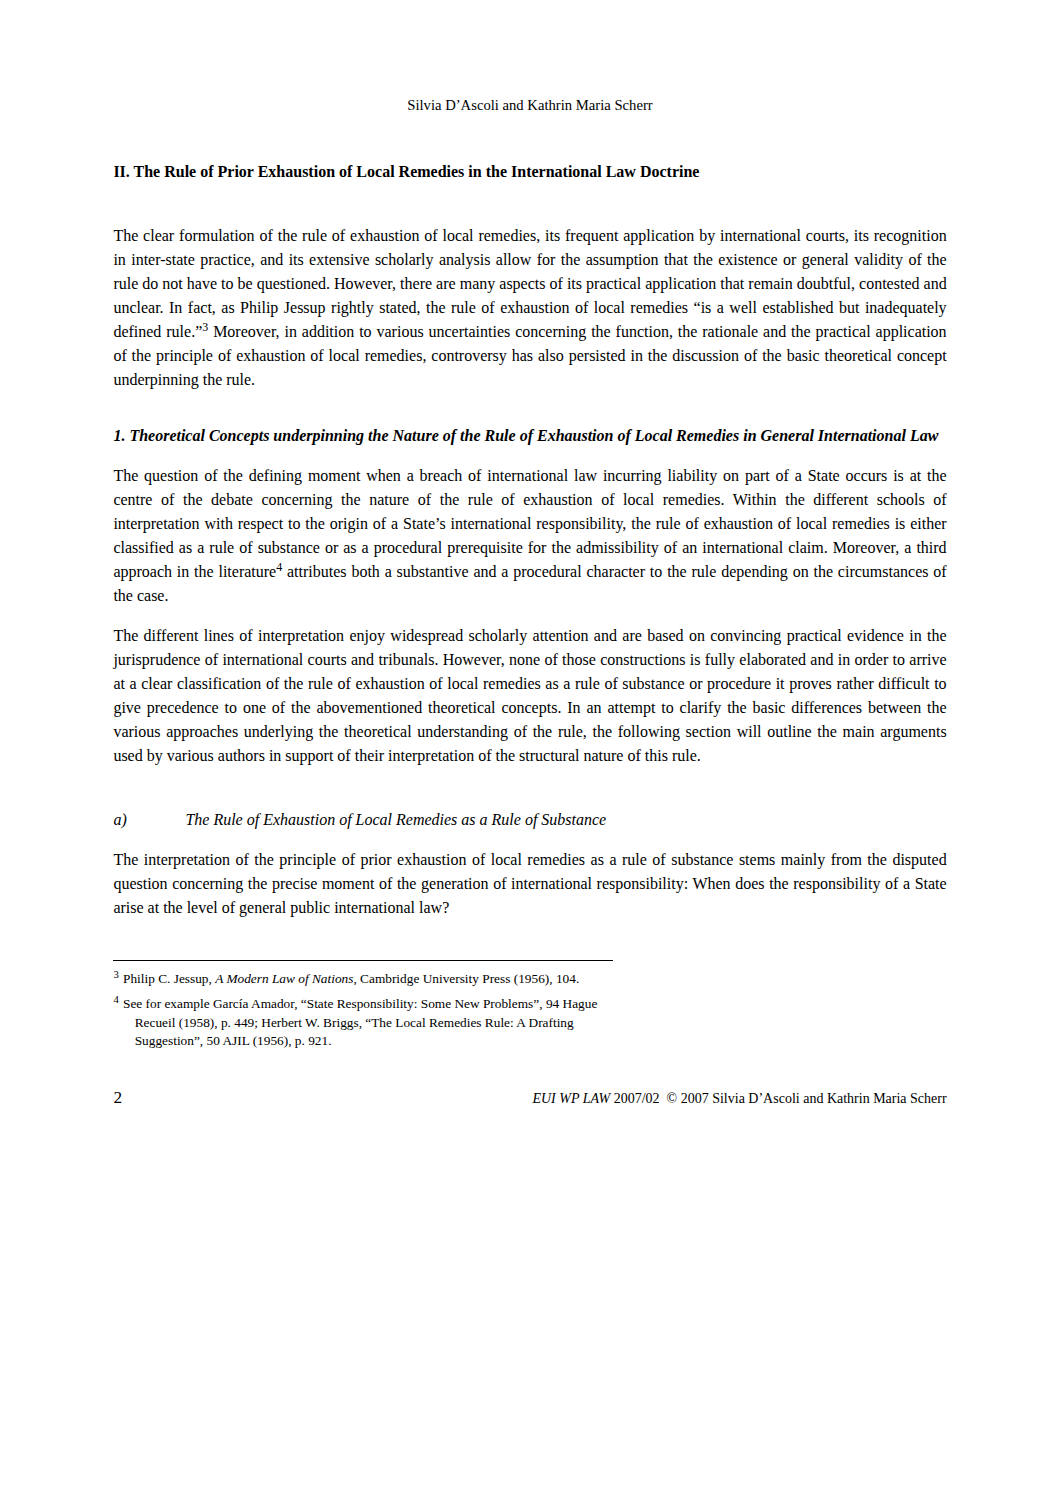Silvia D’Ascoli and Kathrin Maria Scherr
II. The Rule of Prior Exhaustion of Local Remedies in the International Law Doctrine
The clear formulation of the rule of exhaustion of local remedies, its frequent application by international courts, its recognition in inter-state practice, and its extensive scholarly analysis allow for the assumption that the existence or general validity of the rule do not have to be questioned. However, there are many aspects of its practical application that remain doubtful, contested and unclear. In fact, as Philip Jessup rightly stated, the rule of exhaustion of local remedies “is a well established but inadequately defined rule.”3 Moreover, in addition to various uncertainties concerning the function, the rationale and the practical application of the principle of exhaustion of local remedies, controversy has also persisted in the discussion of the basic theoretical concept underpinning the rule.
1. Theoretical Concepts underpinning the Nature of the Rule of Exhaustion of Local Remedies in General International Law
The question of the defining moment when a breach of international law incurring liability on part of a State occurs is at the centre of the debate concerning the nature of the rule of exhaustion of local remedies. Within the different schools of interpretation with respect to the origin of a State’s international responsibility, the rule of exhaustion of local remedies is either classified as a rule of substance or as a procedural prerequisite for the admissibility of an international claim. Moreover, a third approach in the literature4 attributes both a substantive and a procedural character to the rule depending on the circumstances of the case.
The different lines of interpretation enjoy widespread scholarly attention and are based on convincing practical evidence in the jurisprudence of international courts and tribunals. However, none of those constructions is fully elaborated and in order to arrive at a clear classification of the rule of exhaustion of local remedies as a rule of substance or procedure it proves rather difficult to give precedence to one of the abovementioned theoretical concepts. In an attempt to clarify the basic differences between the various approaches underlying the theoretical understanding of the rule, the following section will outline the main arguments used by various authors in support of their interpretation of the structural nature of this rule.
a) The Rule of Exhaustion of Local Remedies as a Rule of Substance
The interpretation of the principle of prior exhaustion of local remedies as a rule of substance stems mainly from the disputed question concerning the precise moment of the generation of international responsibility: When does the responsibility of a State arise at the level of general public international law?
3 Philip C. Jessup, A Modern Law of Nations, Cambridge University Press (1956), 104.
4 See for example García Amador, “State Responsibility: Some New Problems”, 94 Hague Recueil (1958), p. 449; Herbert W. Briggs, “The Local Remedies Rule: A Drafting Suggestion”, 50 AJIL (1956), p. 921.
2 EUI WP LAW 2007/02 © 2007 Silvia D’Ascoli and Kathrin Maria Scherr